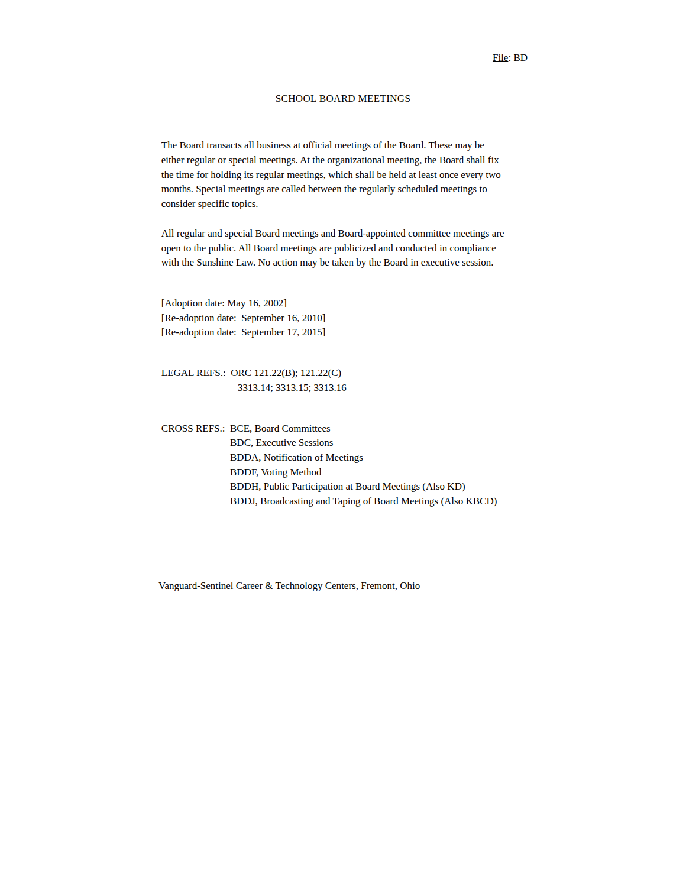File: BD
SCHOOL BOARD MEETINGS
The Board transacts all business at official meetings of the Board. These may be either regular or special meetings. At the organizational meeting, the Board shall fix the time for holding its regular meetings, which shall be held at least once every two months. Special meetings are called between the regularly scheduled meetings to consider specific topics.
All regular and special Board meetings and Board-appointed committee meetings are open to the public. All Board meetings are publicized and conducted in compliance with the Sunshine Law. No action may be taken by the Board in executive session.
[Adoption date: May 16, 2002]
[Re-adoption date: September 16, 2010]
[Re-adoption date: September 17, 2015]
LEGAL REFS.: ORC 121.22(B); 121.22(C)
3313.14; 3313.15; 3313.16
CROSS REFS.:
BCE, Board Committees
BDC, Executive Sessions
BDDA, Notification of Meetings
BDDF, Voting Method
BDDH, Public Participation at Board Meetings (Also KD)
BDDJ, Broadcasting and Taping of Board Meetings (Also KBCD)
Vanguard-Sentinel Career & Technology Centers, Fremont, Ohio